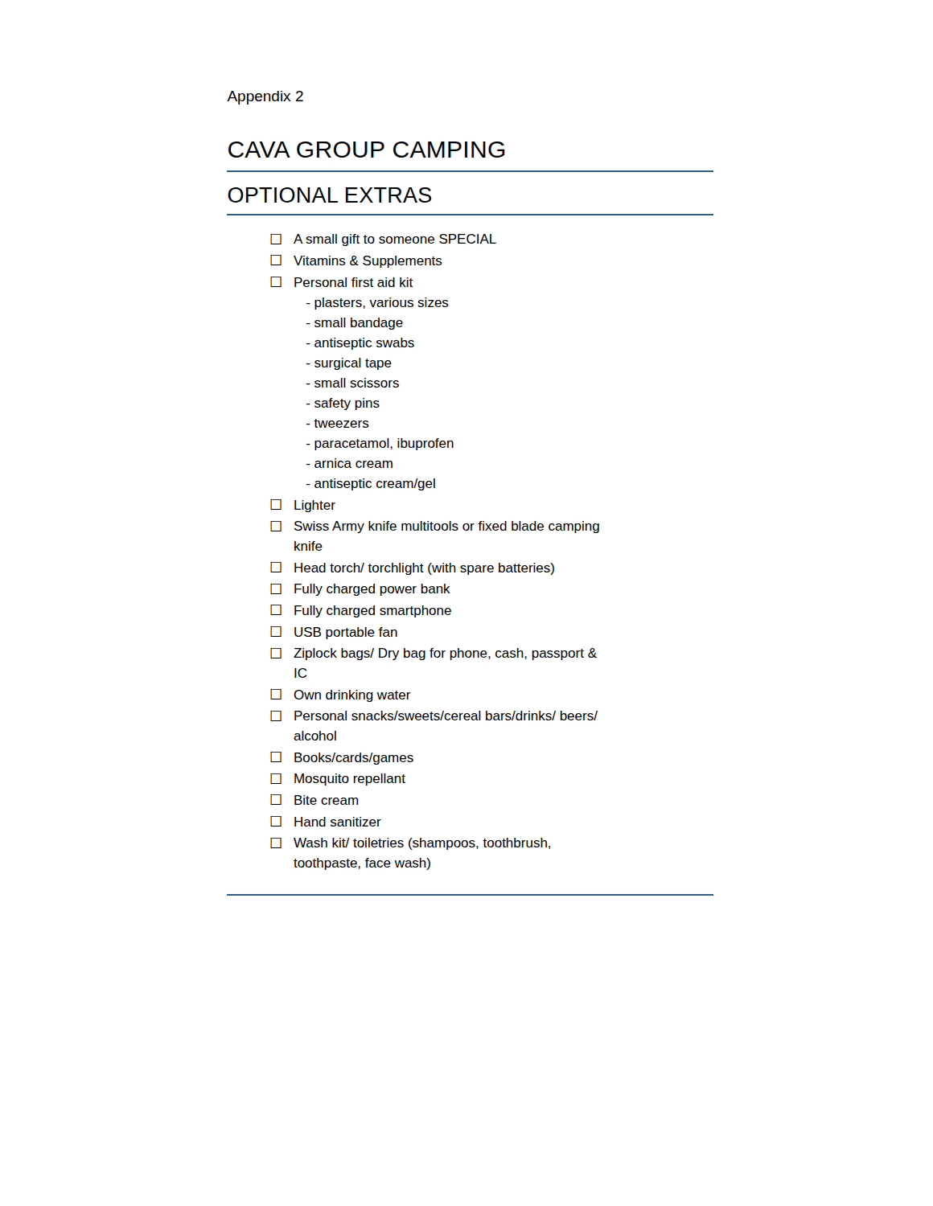Appendix 2
CAVA GROUP CAMPING
OPTIONAL EXTRAS
A small gift to someone SPECIAL
Vitamins & Supplements
Personal first aid kit
- plasters, various sizes
- small bandage
- antiseptic swabs
- surgical tape
- small scissors
- safety pins
- tweezers
- paracetamol, ibuprofen
- arnica cream
- antiseptic cream/gel
Lighter
Swiss Army knife multitools or fixed blade camping knife
Head torch/ torchlight (with spare batteries)
Fully charged power bank
Fully charged smartphone
USB portable fan
Ziplock bags/ Dry bag for phone, cash, passport & IC
Own drinking water
Personal snacks/sweets/cereal bars/drinks/ beers/ alcohol
Books/cards/games
Mosquito repellant
Bite cream
Hand sanitizer
Wash kit/ toiletries (shampoos, toothbrush, toothpaste, face wash)